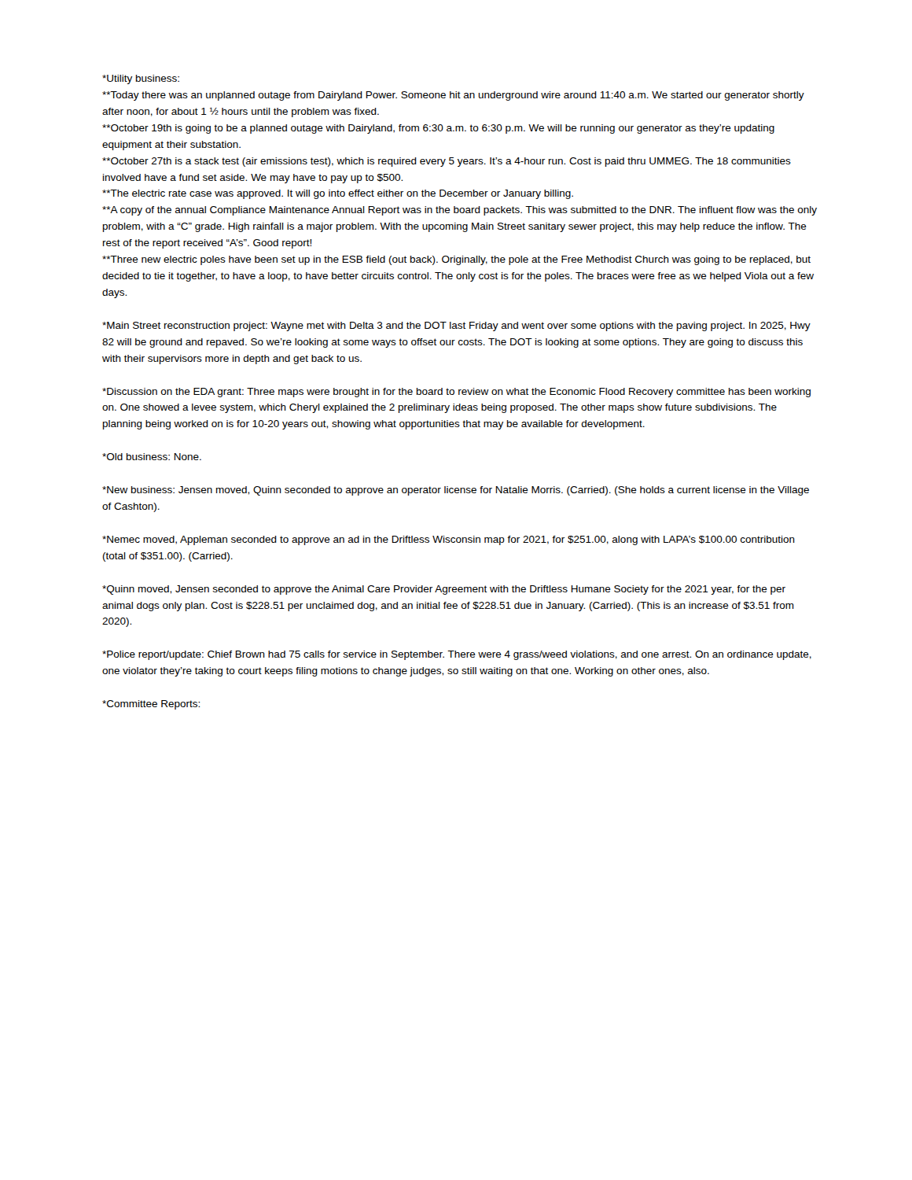*Utility business:
**Today there was an unplanned outage from Dairyland Power. Someone hit an underground wire around 11:40 a.m. We started our generator shortly after noon, for about 1 ½ hours until the problem was fixed.
**October 19th is going to be a planned outage with Dairyland, from 6:30 a.m. to 6:30 p.m. We will be running our generator as they’re updating equipment at their substation.
**October 27th is a stack test (air emissions test), which is required every 5 years. It’s a 4-hour run. Cost is paid thru UMMEG. The 18 communities involved have a fund set aside. We may have to pay up to $500.
**The electric rate case was approved. It will go into effect either on the December or January billing.
**A copy of the annual Compliance Maintenance Annual Report was in the board packets. This was submitted to the DNR. The influent flow was the only problem, with a “C” grade. High rainfall is a major problem. With the upcoming Main Street sanitary sewer project, this may help reduce the inflow. The rest of the report received “A’s”. Good report!
**Three new electric poles have been set up in the ESB field (out back). Originally, the pole at the Free Methodist Church was going to be replaced, but decided to tie it together, to have a loop, to have better circuits control. The only cost is for the poles. The braces were free as we helped Viola out a few days.
*Main Street reconstruction project: Wayne met with Delta 3 and the DOT last Friday and went over some options with the paving project. In 2025, Hwy 82 will be ground and repaved. So we’re looking at some ways to offset our costs. The DOT is looking at some options. They are going to discuss this with their supervisors more in depth and get back to us.
*Discussion on the EDA grant: Three maps were brought in for the board to review on what the Economic Flood Recovery committee has been working on. One showed a levee system, which Cheryl explained the 2 preliminary ideas being proposed. The other maps show future subdivisions. The planning being worked on is for 10-20 years out, showing what opportunities that may be available for development.
*Old business: None.
*New business: Jensen moved, Quinn seconded to approve an operator license for Natalie Morris. (Carried). (She holds a current license in the Village of Cashton).
*Nemec moved, Appleman seconded to approve an ad in the Driftless Wisconsin map for 2021, for $251.00, along with LAPA’s $100.00 contribution (total of $351.00). (Carried).
*Quinn moved, Jensen seconded to approve the Animal Care Provider Agreement with the Driftless Humane Society for the 2021 year, for the per animal dogs only plan. Cost is $228.51 per unclaimed dog, and an initial fee of $228.51 due in January. (Carried). (This is an increase of $3.51 from 2020).
*Police report/update: Chief Brown had 75 calls for service in September. There were 4 grass/weed violations, and one arrest. On an ordinance update, one violator they’re taking to court keeps filing motions to change judges, so still waiting on that one. Working on other ones, also.
*Committee Reports: